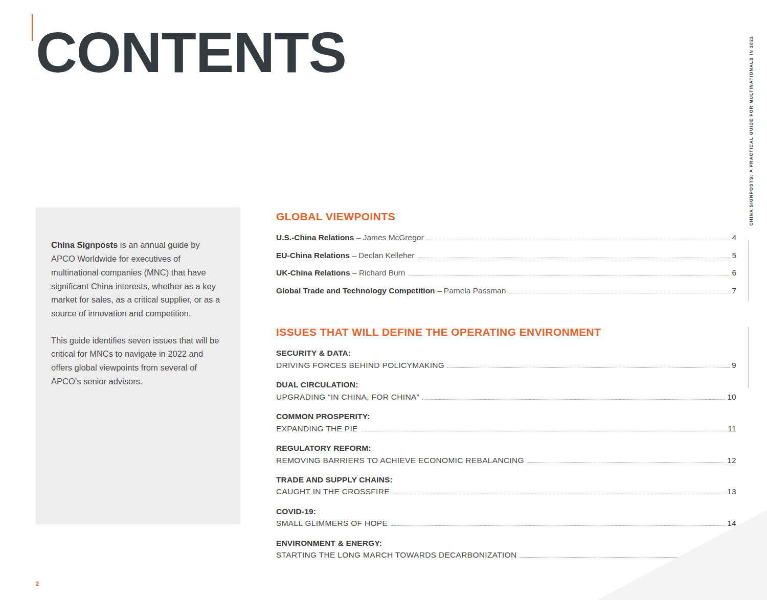China Signposts: A Practical Guide for Multinationals in 2022
CONTENTS
China Signposts is an annual guide by APCO Worldwide for executives of multinational companies (MNC) that have significant China interests, whether as a key market for sales, as a critical supplier, or as a source of innovation and competition.
This guide identifies seven issues that will be critical for MNCs to navigate in 2022 and offers global viewpoints from several of APCO’s senior advisors.
Global Viewpoints
U.S.-China Relations – James McGregor 4
EU-China Relations – Declan Kelleher 5
UK-China Relations – Richard Burn 6
Global Trade and Technology Competition – Pamela Passman 7
Issues That Will Define the Operating Environment
SECURITY & DATA:
DRIVING FORCES BEHIND POLICYMAKING 9
DUAL CIRCULATION:
UPGRADING “IN CHINA, FOR CHINA” 10
COMMON PROSPERITY:
EXPANDING THE PIE 11
REGULATORY REFORM:
REMOVING BARRIERS TO ACHIEVE ECONOMIC REBALANCING 12
TRADE AND SUPPLY CHAINS:
CAUGHT IN THE CROSSFIRE 13
COVID-19:
SMALL GLIMMERS OF HOPE 14
ENVIRONMENT & ENERGY:
STARTING THE LONG MARCH TOWARDS DECARBONIZATION 15
2